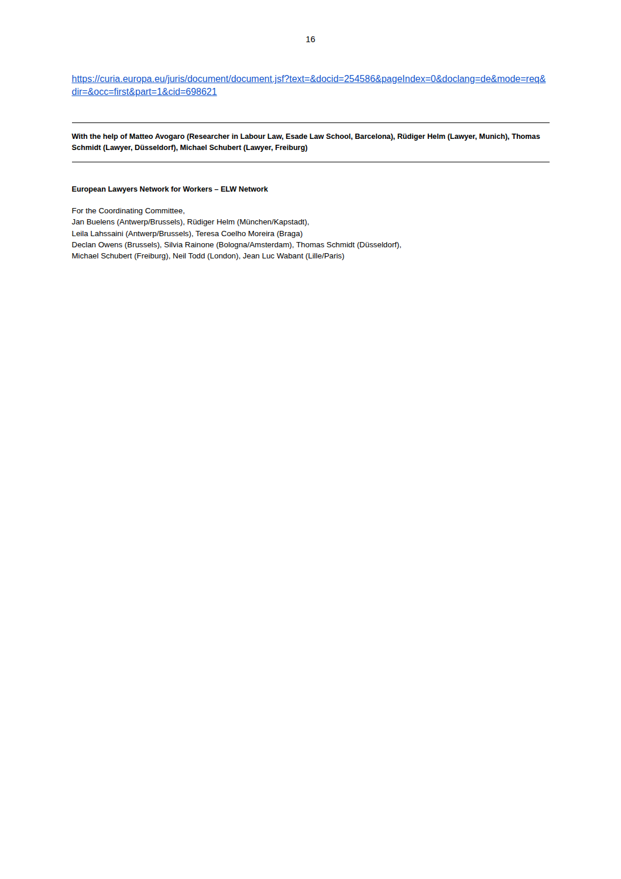16
https://curia.europa.eu/juris/document/document.jsf?text=&docid=254586&pageIndex=0&doclang=de&mode=req&dir=&occ=first&part=1&cid=698621
With the help of Matteo Avogaro (Researcher in Labour Law, Esade Law School, Barcelona), Rüdiger Helm (Lawyer, Munich), Thomas Schmidt (Lawyer, Düsseldorf), Michael Schubert (Lawyer, Freiburg)
European Lawyers Network for Workers – ELW Network
For the Coordinating Committee,
Jan Buelens (Antwerp/Brussels), Rüdiger Helm (München/Kapstadt),
Leila Lahssaini (Antwerp/Brussels), Teresa Coelho Moreira (Braga)
Declan Owens (Brussels), Silvia Rainone (Bologna/Amsterdam), Thomas Schmidt (Düsseldorf),
Michael Schubert (Freiburg), Neil Todd (London), Jean Luc Wabant (Lille/Paris)